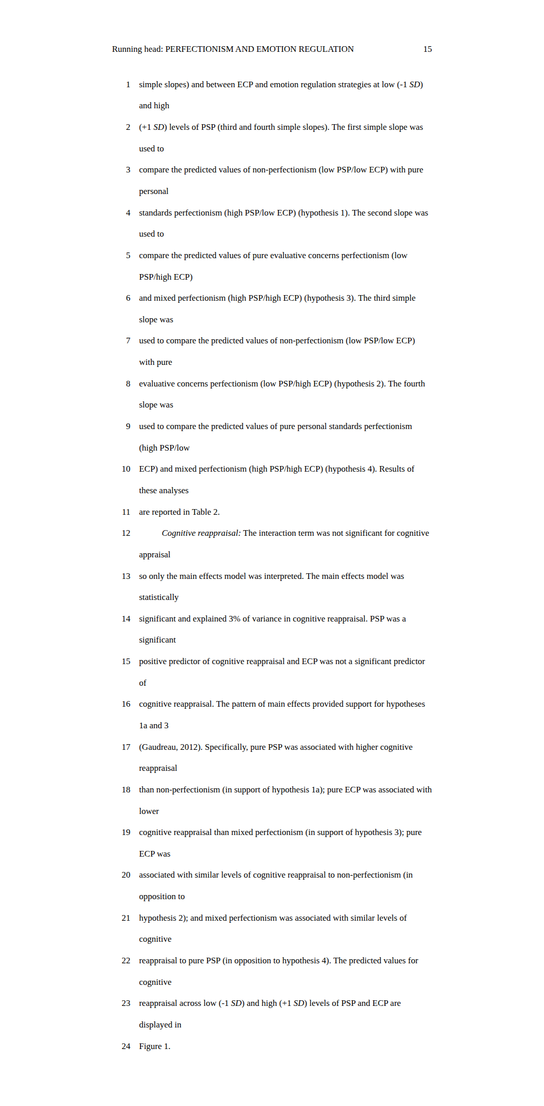Running head: PERFECTIONISM AND EMOTION REGULATION 15
simple slopes) and between ECP and emotion regulation strategies at low (-1 SD) and high
(+1 SD) levels of PSP (third and fourth simple slopes). The first simple slope was used to
compare the predicted values of non-perfectionism (low PSP/low ECP) with pure personal
standards perfectionism (high PSP/low ECP) (hypothesis 1). The second slope was used to
compare the predicted values of pure evaluative concerns perfectionism (low PSP/high ECP)
and mixed perfectionism (high PSP/high ECP) (hypothesis 3). The third simple slope was
used to compare the predicted values of non-perfectionism (low PSP/low ECP) with pure
evaluative concerns perfectionism (low PSP/high ECP) (hypothesis 2). The fourth slope was
used to compare the predicted values of pure personal standards perfectionism (high PSP/low
ECP) and mixed perfectionism (high PSP/high ECP) (hypothesis 4). Results of these analyses
are reported in Table 2.
Cognitive reappraisal: The interaction term was not significant for cognitive appraisal
so only the main effects model was interpreted. The main effects model was statistically
significant and explained 3% of variance in cognitive reappraisal. PSP was a significant
positive predictor of cognitive reappraisal and ECP was not a significant predictor of
cognitive reappraisal. The pattern of main effects provided support for hypotheses 1a and 3
(Gaudreau, 2012). Specifically, pure PSP was associated with higher cognitive reappraisal
than non-perfectionism (in support of hypothesis 1a); pure ECP was associated with lower
cognitive reappraisal than mixed perfectionism (in support of hypothesis 3); pure ECP was
associated with similar levels of cognitive reappraisal to non-perfectionism (in opposition to
hypothesis 2); and mixed perfectionism was associated with similar levels of cognitive
reappraisal to pure PSP (in opposition to hypothesis 4). The predicted values for cognitive
reappraisal across low (-1 SD) and high (+1 SD) levels of PSP and ECP are displayed in
Figure 1.